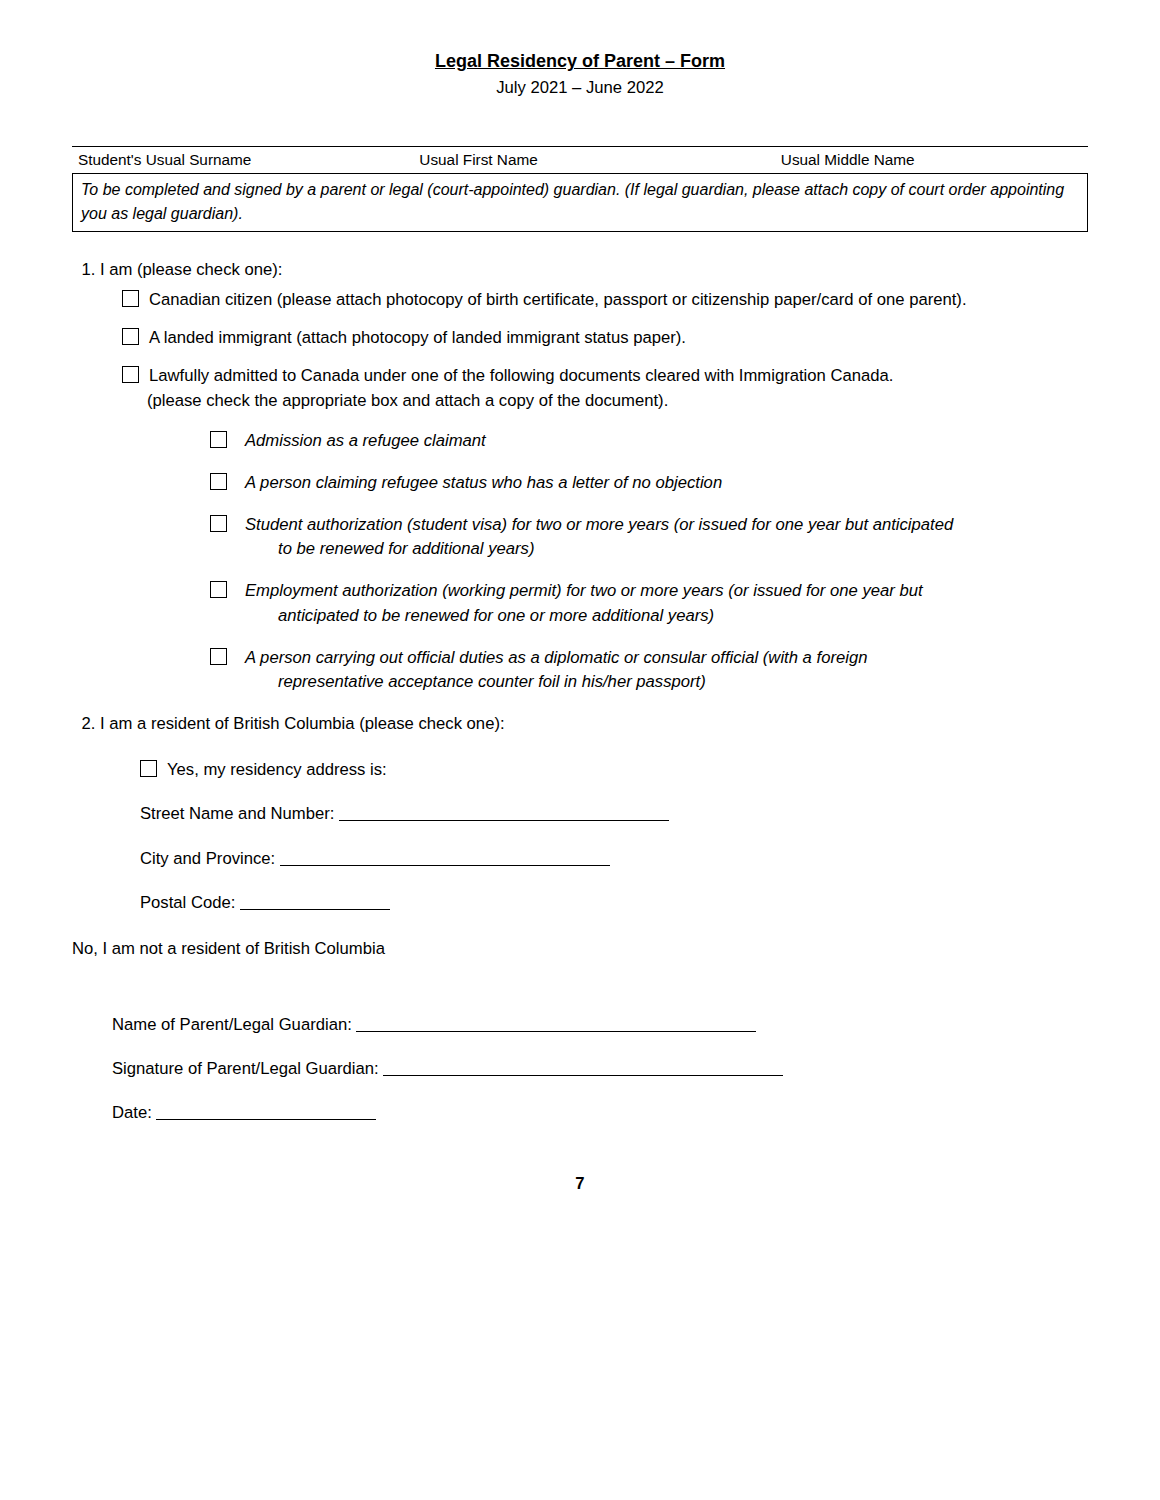Legal Residency of Parent – Form
July 2021 – June 2022
Student's Usual Surname Usual First Name Usual Middle Name
To be completed and signed by a parent or legal (court-appointed) guardian. (If legal guardian, please attach copy of court order appointing you as legal guardian).
I am (please check one):
Canadian citizen (please attach photocopy of birth certificate, passport or citizenship paper/card of one parent).
A landed immigrant (attach photocopy of landed immigrant status paper).
Lawfully admitted to Canada under one of the following documents cleared with Immigration Canada.
(please check the appropriate box and attach a copy of the document).
Admission as a refugee claimant
A person claiming refugee status who has a letter of no objection
Student authorization (student visa) for two or more years (or issued for one year but anticipated to be renewed for additional years)
Employment authorization (working permit) for two or more years (or issued for one year but anticipated to be renewed for one or more additional years)
A person carrying out official duties as a diplomatic or consular official (with a foreign representative acceptance counter foil in his/her passport)
I am a resident of British Columbia (please check one):
Yes, my residency address is:
Street Name and Number:
City and Province:
Postal Code:
No, I am not a resident of British Columbia
Name of Parent/Legal Guardian:
Signature of Parent/Legal Guardian:
Date:
7